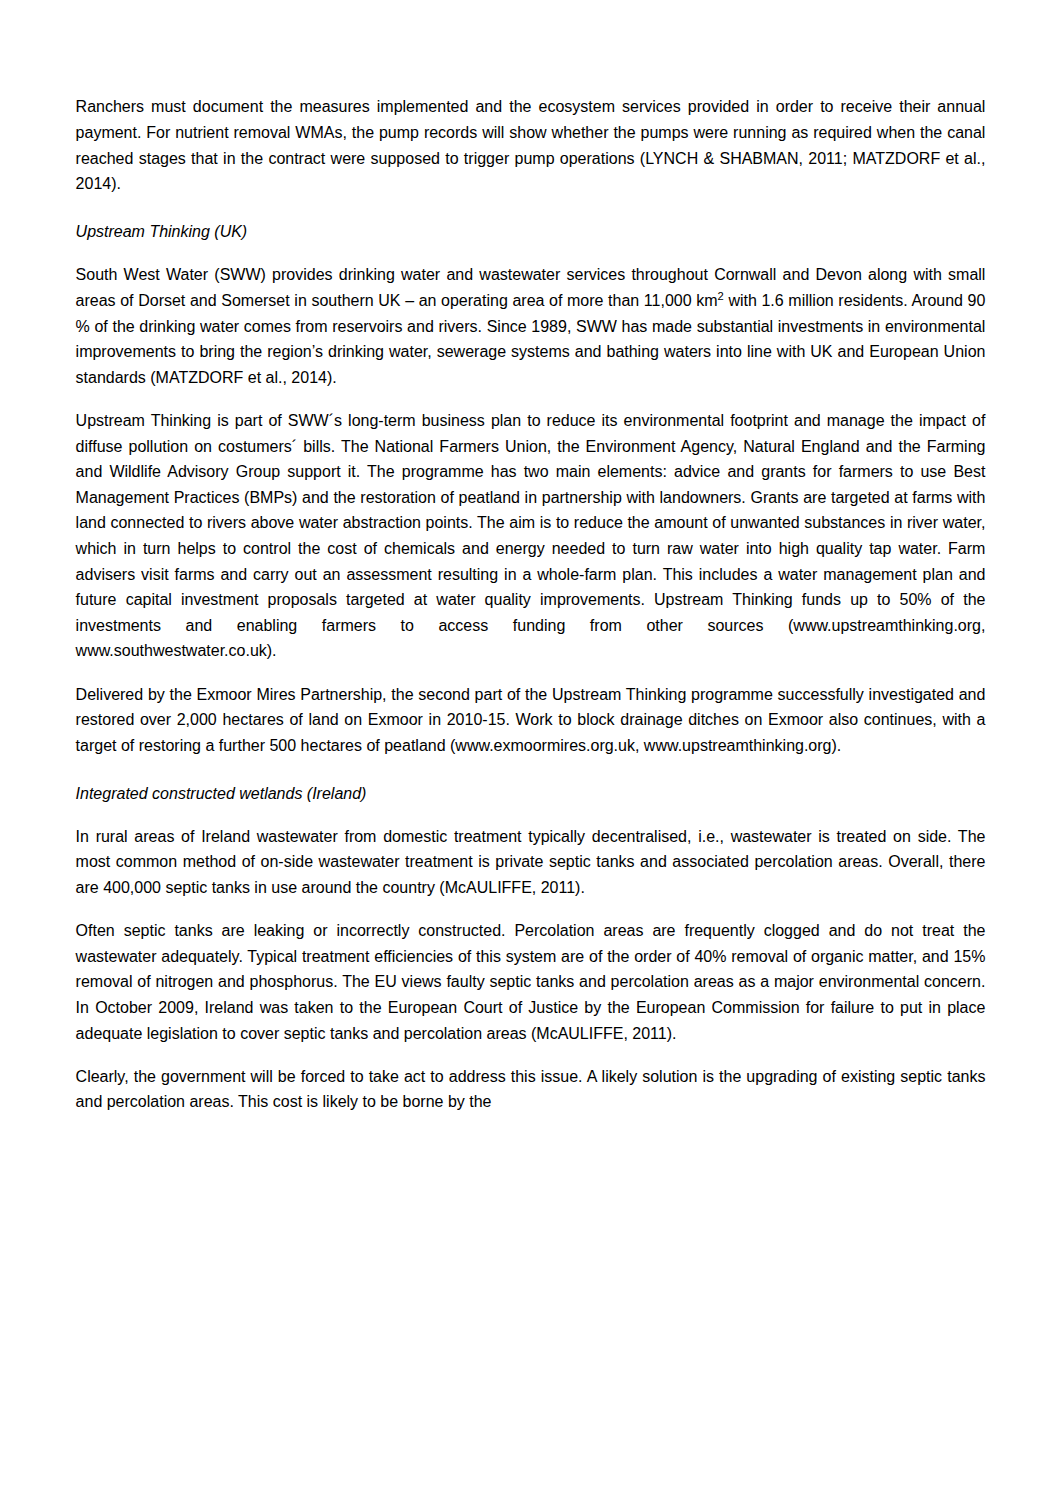Ranchers must document the measures implemented and the ecosystem services provided in order to receive their annual payment. For nutrient removal WMAs, the pump records will show whether the pumps were running as required when the canal reached stages that in the contract were supposed to trigger pump operations (LYNCH & SHABMAN, 2011; MATZDORF et al., 2014).
Upstream Thinking (UK)
South West Water (SWW) provides drinking water and wastewater services throughout Cornwall and Devon along with small areas of Dorset and Somerset in southern UK – an operating area of more than 11,000 km2 with 1.6 million residents. Around 90 % of the drinking water comes from reservoirs and rivers. Since 1989, SWW has made substantial investments in environmental improvements to bring the region’s drinking water, sewerage systems and bathing waters into line with UK and European Union standards (MATZDORF et al., 2014).
Upstream Thinking is part of SWW´s long-term business plan to reduce its environmental footprint and manage the impact of diffuse pollution on costumers´ bills. The National Farmers Union, the Environment Agency, Natural England and the Farming and Wildlife Advisory Group support it. The programme has two main elements: advice and grants for farmers to use Best Management Practices (BMPs) and the restoration of peatland in partnership with landowners. Grants are targeted at farms with land connected to rivers above water abstraction points. The aim is to reduce the amount of unwanted substances in river water, which in turn helps to control the cost of chemicals and energy needed to turn raw water into high quality tap water. Farm advisers visit farms and carry out an assessment resulting in a whole-farm plan. This includes a water management plan and future capital investment proposals targeted at water quality improvements. Upstream Thinking funds up to 50% of the investments and enabling farmers to access funding from other sources (www.upstreamthinking.org, www.southwestwater.co.uk).
Delivered by the Exmoor Mires Partnership, the second part of the Upstream Thinking programme successfully investigated and restored over 2,000 hectares of land on Exmoor in 2010-15. Work to block drainage ditches on Exmoor also continues, with a target of restoring a further 500 hectares of peatland (www.exmoormires.org.uk, www.upstreamthinking.org).
Integrated constructed wetlands (Ireland)
In rural areas of Ireland wastewater from domestic treatment typically decentralised, i.e., wastewater is treated on side. The most common method of on-side wastewater treatment is private septic tanks and associated percolation areas. Overall, there are 400,000 septic tanks in use around the country (McAULIFFE, 2011).
Often septic tanks are leaking or incorrectly constructed. Percolation areas are frequently clogged and do not treat the wastewater adequately. Typical treatment efficiencies of this system are of the order of 40% removal of organic matter, and 15% removal of nitrogen and phosphorus. The EU views faulty septic tanks and percolation areas as a major environmental concern. In October 2009, Ireland was taken to the European Court of Justice by the European Commission for failure to put in place adequate legislation to cover septic tanks and percolation areas (McAULIFFE, 2011).
Clearly, the government will be forced to take act to address this issue. A likely solution is the upgrading of existing septic tanks and percolation areas. This cost is likely to be borne by the